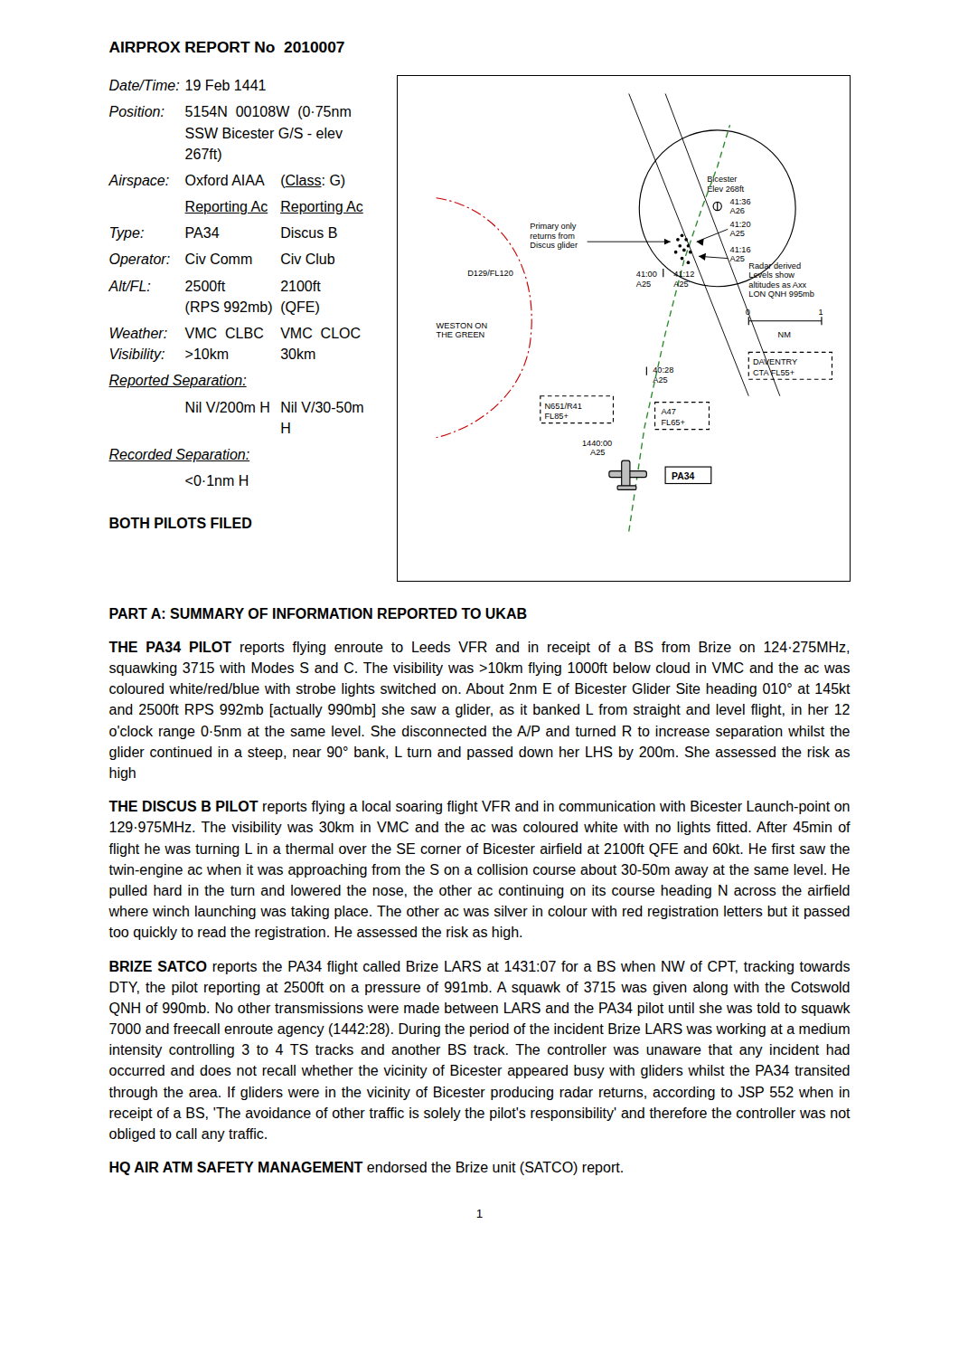AIRPROX REPORT No 2010007
| Date/Time: | 19 Feb 1441 |
| Position: | 5154N 00108W (0·75nm SSW Bicester G/S - elev 267ft) |
| Airspace: | Oxford AIAA | ( Class : G) |
| | Reporting Ac | Reporting Ac |
| Type: | PA34 | Discus B |
| Operator: | Civ Comm | Civ Club |
| Alt/FL: | 2500ft (RPS 992mb) | 2100ft (QFE) |
| Weather: Visibility: | VMC CLBC >10km | VMC CLOC 30km |
| Reported Separation: |
| | Nil V/200m H | Nil V/30-50m H |
| Recorded Separation: |
| | <0·1nm H |
BOTH PILOTS FILED
Bicester Elev 268ft 41:36 A26 D129/FL120 WESTON ON THE GREEN Primary only returns from Discus glider 41:20 A25 41:16 A25 41:12 A25 41:00 A25 Radar derived Levels show altitudes as Axx LON QNH 995mb 0 1 NM 40:28 A25 DAVENTRY CTA FL55+ N651/R41 FL85+ A47 FL65+ 1440:00 A25 PA34
PART A: SUMMARY OF INFORMATION REPORTED TO UKAB
THE PA34 PILOT reports flying enroute to Leeds VFR and in receipt of a BS from Brize on 124·275MHz, squawking 3715 with Modes S and C. The visibility was >10km flying 1000ft below cloud in VMC and the ac was coloured white/red/blue with strobe lights switched on. About 2nm E of Bicester Glider Site heading 010° at 145kt and 2500ft RPS 992mb [actually 990mb] she saw a glider, as it banked L from straight and level flight, in her 12 o'clock range 0·5nm at the same level. She disconnected the A/P and turned R to increase separation whilst the glider continued in a steep, near 90° bank, L turn and passed down her LHS by 200m. She assessed the risk as high
THE DISCUS B PILOT reports flying a local soaring flight VFR and in communication with Bicester Launch-point on 129·975MHz. The visibility was 30km in VMC and the ac was coloured white with no lights fitted. After 45min of flight he was turning L in a thermal over the SE corner of Bicester airfield at 2100ft QFE and 60kt. He first saw the twin-engine ac when it was approaching from the S on a collision course about 30-50m away at the same level. He pulled hard in the turn and lowered the nose, the other ac continuing on its course heading N across the airfield where winch launching was taking place. The other ac was silver in colour with red registration letters but it passed too quickly to read the registration. He assessed the risk as high.
BRIZE SATCO reports the PA34 flight called Brize LARS at 1431:07 for a BS when NW of CPT, tracking towards DTY, the pilot reporting at 2500ft on a pressure of 991mb. A squawk of 3715 was given along with the Cotswold QNH of 990mb. No other transmissions were made between LARS and the PA34 pilot until she was told to squawk 7000 and freecall enroute agency (1442:28). During the period of the incident Brize LARS was working at a medium intensity controlling 3 to 4 TS tracks and another BS track. The controller was unaware that any incident had occurred and does not recall whether the vicinity of Bicester appeared busy with gliders whilst the PA34 transited through the area. If gliders were in the vicinity of Bicester producing radar returns, according to JSP 552 when in receipt of a BS, 'The avoidance of other traffic is solely the pilot's responsibility' and therefore the controller was not obliged to call any traffic.
HQ AIR ATM SAFETY MANAGEMENT endorsed the Brize unit (SATCO) report.
1